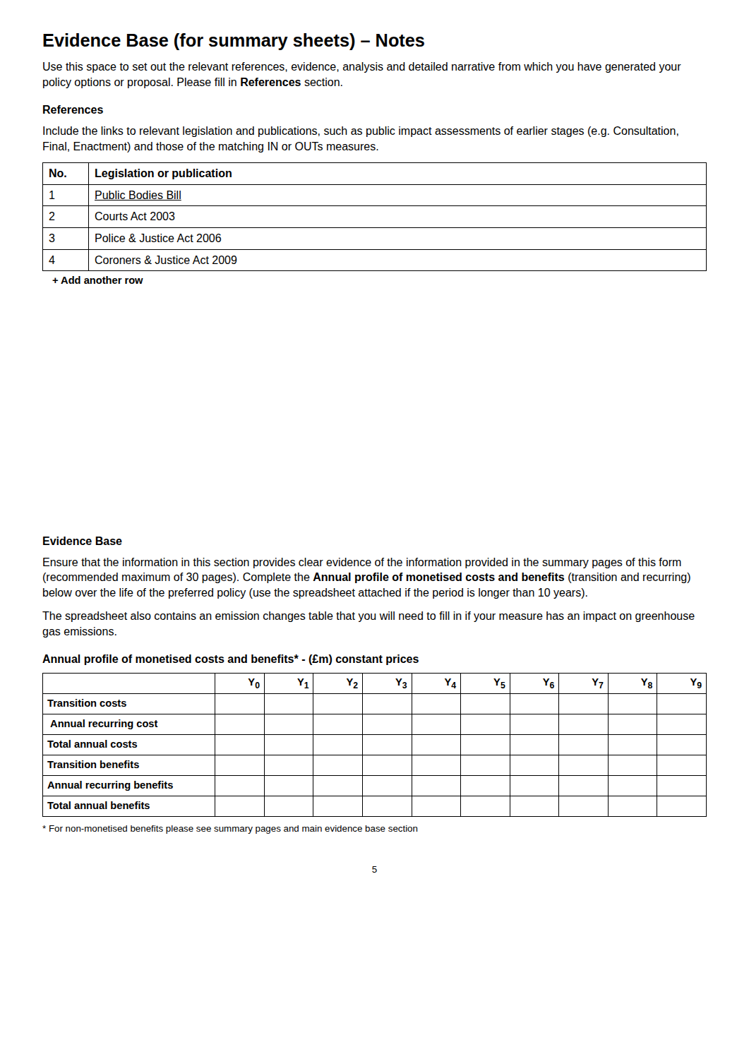Evidence Base (for summary sheets) – Notes
Use this space to set out the relevant references, evidence, analysis and detailed narrative from which you have generated your policy options or proposal. Please fill in References section.
References
Include the links to relevant legislation and publications, such as public impact assessments of earlier stages (e.g. Consultation, Final, Enactment) and those of the matching IN or OUTs measures.
| No. | Legislation or publication |
| --- | --- |
| 1 | Public Bodies Bill |
| 2 | Courts Act 2003 |
| 3 | Police & Justice Act 2006 |
| 4 | Coroners & Justice Act 2009 |
+ Add another row
Evidence Base
Ensure that the information in this section provides clear evidence of the information provided in the summary pages of this form (recommended maximum of 30 pages). Complete the Annual profile of monetised costs and benefits (transition and recurring) below over the life of the preferred policy (use the spreadsheet attached if the period is longer than 10 years).
The spreadsheet also contains an emission changes table that you will need to fill in if your measure has an impact on greenhouse gas emissions.
Annual profile of monetised costs and benefits* - (£m) constant prices
| | Y 0 | Y 1 | Y 2 | Y 3 | Y 4 | Y 5 | Y 6 | Y 7 | Y 8 | Y 9 |
| --- | --- | --- | --- | --- | --- | --- | --- | --- | --- | --- |
| Transition costs | | | | | | | | | | |
| Annual recurring cost | | | | | | | | | | |
| Total annual costs | | | | | | | | | | |
| Transition benefits | | | | | | | | | | |
| Annual recurring benefits | | | | | | | | | | |
| Total annual benefits | | | | | | | | | | |
* For non-monetised benefits please see summary pages and main evidence base section
5